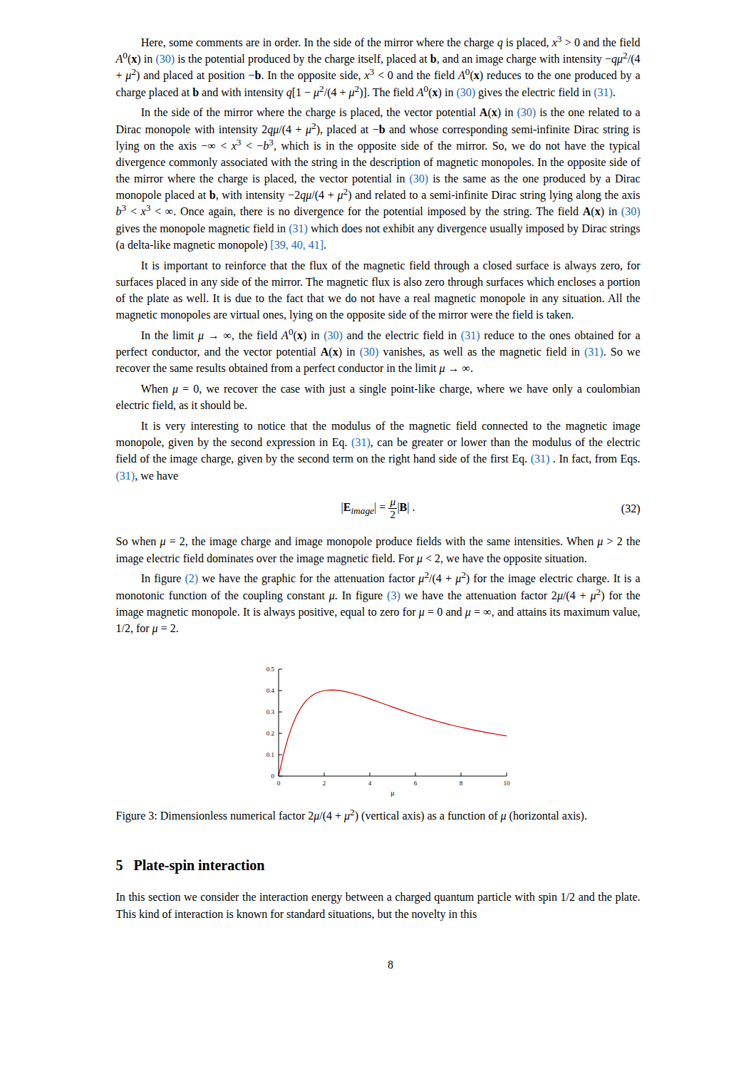Here, some comments are in order. In the side of the mirror where the charge q is placed, x3 > 0 and the field A0(x) in (30) is the potential produced by the charge itself, placed at b, and an image charge with intensity −qμ2/(4 + μ2) and placed at position −b. In the opposite side, x3 < 0 and the field A0(x) reduces to the one produced by a charge placed at b and with intensity q[1 − μ2/(4 + μ2)]. The field A0(x) in (30) gives the electric field in (31).
In the side of the mirror where the charge is placed, the vector potential A(x) in (30) is the one related to a Dirac monopole with intensity 2qμ/(4 + μ2), placed at −b and whose corresponding semi-infinite Dirac string is lying on the axis −∞ < x3 < −b3, which is in the opposite side of the mirror. So, we do not have the typical divergence commonly associated with the string in the description of magnetic monopoles. In the opposite side of the mirror where the charge is placed, the vector potential in (30) is the same as the one produced by a Dirac monopole placed at b, with intensity −2qμ/(4 + μ2) and related to a semi-infinite Dirac string lying along the axis b3 < x3 < ∞. Once again, there is no divergence for the potential imposed by the string. The field A(x) in (30) gives the monopole magnetic field in (31) which does not exhibit any divergence usually imposed by Dirac strings (a delta-like magnetic monopole) [39, 40, 41].
It is important to reinforce that the flux of the magnetic field through a closed surface is always zero, for surfaces placed in any side of the mirror. The magnetic flux is also zero through surfaces which encloses a portion of the plate as well. It is due to the fact that we do not have a real magnetic monopole in any situation. All the magnetic monopoles are virtual ones, lying on the opposite side of the mirror were the field is taken.
In the limit μ → ∞, the field A0(x) in (30) and the electric field in (31) reduce to the ones obtained for a perfect conductor, and the vector potential A(x) in (30) vanishes, as well as the magnetic field in (31). So we recover the same results obtained from a perfect conductor in the limit μ → ∞.
When μ = 0, we recover the case with just a single point-like charge, where we have only a coulombian electric field, as it should be.
It is very interesting to notice that the modulus of the magnetic field connected to the magnetic image monopole, given by the second expression in Eq. (31), can be greater or lower than the modulus of the electric field of the image charge, given by the second term on the right hand side of the first Eq. (31) . In fact, from Eqs. (31), we have
|Eimage| = μ 2|B| . (32)
So when μ = 2, the image charge and image monopole produce fields with the same intensities. When μ > 2 the image electric field dominates over the image magnetic field. For μ < 2, we have the opposite situation.
In figure (2) we have the graphic for the attenuation factor μ2/(4 + μ2) for the image electric charge. It is a monotonic function of the coupling constant μ. In figure (3) we have the attenuation factor 2μ/(4 + μ2) for the image magnetic monopole. It is always positive, equal to zero for μ = 0 and μ = ∞, and attains its maximum value, 1/2, for μ = 2.
0 0.1 0.2 0.3 0.4 0.5 0 2 4 6 8 10 μ
Figure 3: Dimensionless numerical factor 2μ/(4 + μ2) (vertical axis) as a function of μ (horizontal axis).
5 Plate-spin interaction
In this section we consider the interaction energy between a charged quantum particle with spin 1/2 and the plate. This kind of interaction is known for standard situations, but the novelty in this
8